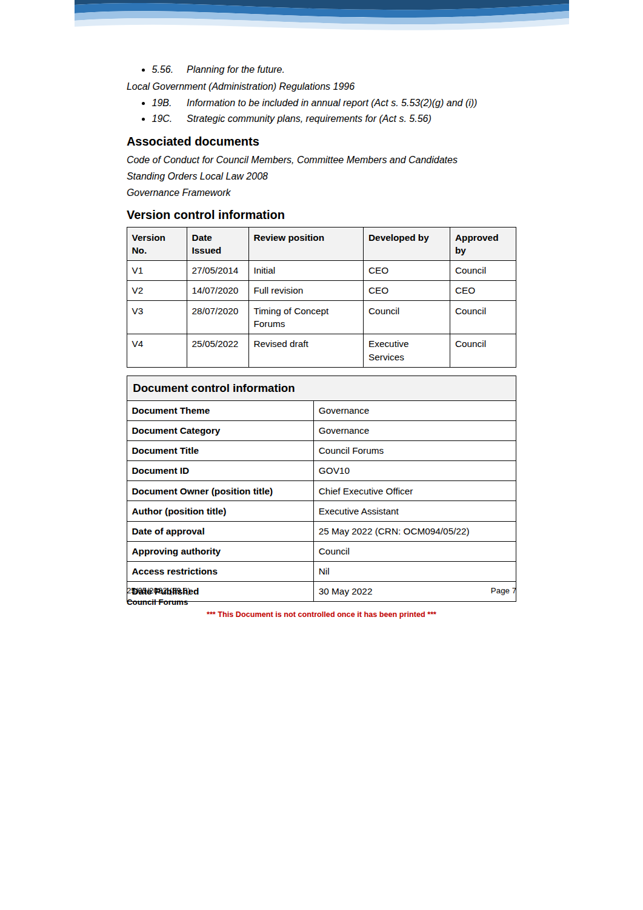5.56. Planning for the future.
Local Government (Administration) Regulations 1996
19B. Information to be included in annual report (Act s. 5.53(2)(g) and (i))
19C. Strategic community plans, requirements for (Act s. 5.56)
Associated documents
Code of Conduct for Council Members, Committee Members and Candidates
Standing Orders Local Law 2008
Governance Framework
Version control information
| Version No. | Date Issued | Review position | Developed by | Approved by |
| --- | --- | --- | --- | --- |
| V1 | 27/05/2014 | Initial | CEO | Council |
| V2 | 14/07/2020 | Full revision | CEO | CEO |
| V3 | 28/07/2020 | Timing of Concept Forums | Council | Council |
| V4 | 25/05/2022 | Revised draft | Executive Services | Council |
| Document control information |
| --- |
| Document Theme | Governance |
| Document Category | Governance |
| Document Title | Council Forums |
| Document ID | GOV10 |
| Document Owner (position title) | Chief Executive Officer |
| Author (position title) | Executive Assistant |
| Date of approval | 25 May 2022 (CRN: OCM094/05/22) |
| Approving authority | Council |
| Access restrictions | Nil |
| Date Published | 30 May 2022 |
25/05/2022 (39.3) Page 7
Council Forums
*** This Document is not controlled once it has been printed ***